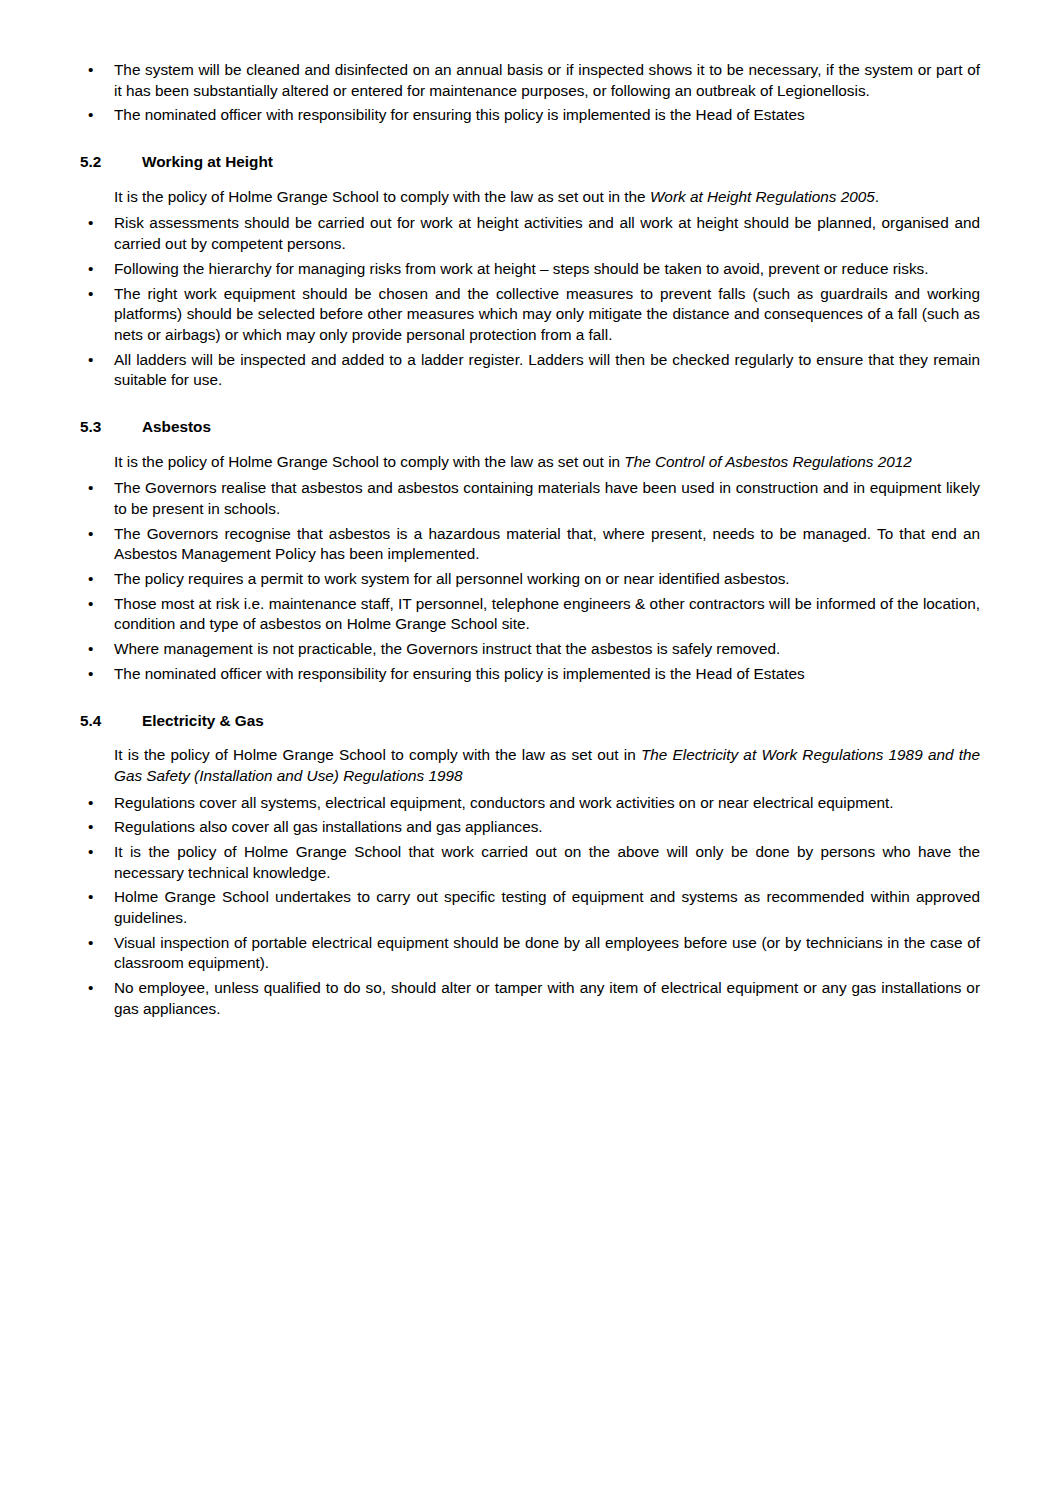The system will be cleaned and disinfected on an annual basis or if inspected shows it to be necessary, if the system or part of it has been substantially altered or entered for maintenance purposes, or following an outbreak of Legionellosis.
The nominated officer with responsibility for ensuring this policy is implemented is the Head of Estates
5.2 Working at Height
It is the policy of Holme Grange School to comply with the law as set out in the Work at Height Regulations 2005.
Risk assessments should be carried out for work at height activities and all work at height should be planned, organised and carried out by competent persons.
Following the hierarchy for managing risks from work at height – steps should be taken to avoid, prevent or reduce risks.
The right work equipment should be chosen and the collective measures to prevent falls (such as guardrails and working platforms) should be selected before other measures which may only mitigate the distance and consequences of a fall (such as nets or airbags) or which may only provide personal protection from a fall.
All ladders will be inspected and added to a ladder register. Ladders will then be checked regularly to ensure that they remain suitable for use.
5.3 Asbestos
It is the policy of Holme Grange School to comply with the law as set out in The Control of Asbestos Regulations 2012
The Governors realise that asbestos and asbestos containing materials have been used in construction and in equipment likely to be present in schools.
The Governors recognise that asbestos is a hazardous material that, where present, needs to be managed. To that end an Asbestos Management Policy has been implemented.
The policy requires a permit to work system for all personnel working on or near identified asbestos.
Those most at risk i.e. maintenance staff, IT personnel, telephone engineers & other contractors will be informed of the location, condition and type of asbestos on Holme Grange School site.
Where management is not practicable, the Governors instruct that the asbestos is safely removed.
The nominated officer with responsibility for ensuring this policy is implemented is the Head of Estates
5.4 Electricity & Gas
It is the policy of Holme Grange School to comply with the law as set out in The Electricity at Work Regulations 1989 and the Gas Safety (Installation and Use) Regulations 1998
Regulations cover all systems, electrical equipment, conductors and work activities on or near electrical equipment.
Regulations also cover all gas installations and gas appliances.
It is the policy of Holme Grange School that work carried out on the above will only be done by persons who have the necessary technical knowledge.
Holme Grange School undertakes to carry out specific testing of equipment and systems as recommended within approved guidelines.
Visual inspection of portable electrical equipment should be done by all employees before use (or by technicians in the case of classroom equipment).
No employee, unless qualified to do so, should alter or tamper with any item of electrical equipment or any gas installations or gas appliances.